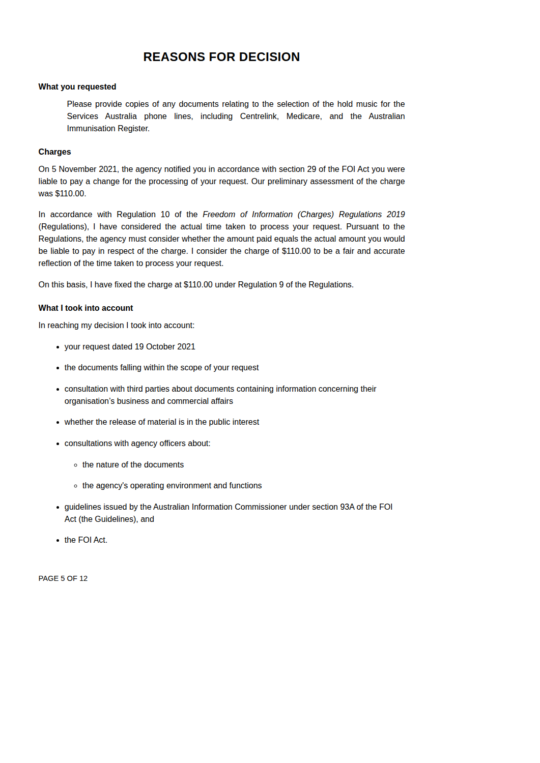REASONS FOR DECISION
What you requested
Please provide copies of any documents relating to the selection of the hold music for the Services Australia phone lines, including Centrelink, Medicare, and the Australian Immunisation Register.
Charges
On 5 November 2021, the agency notified you in accordance with section 29 of the FOI Act you were liable to pay a change for the processing of your request. Our preliminary assessment of the charge was $110.00.
In accordance with Regulation 10 of the Freedom of Information (Charges) Regulations 2019 (Regulations), I have considered the actual time taken to process your request. Pursuant to the Regulations, the agency must consider whether the amount paid equals the actual amount you would be liable to pay in respect of the charge. I consider the charge of $110.00 to be a fair and accurate reflection of the time taken to process your request.
On this basis, I have fixed the charge at $110.00 under Regulation 9 of the Regulations.
What I took into account
In reaching my decision I took into account:
your request dated 19 October 2021
the documents falling within the scope of your request
consultation with third parties about documents containing information concerning their organisation’s business and commercial affairs
whether the release of material is in the public interest
consultations with agency officers about:
the nature of the documents
the agency's operating environment and functions
guidelines issued by the Australian Information Commissioner under section 93A of the FOI Act (the Guidelines), and
the FOI Act.
PAGE 5 OF 12